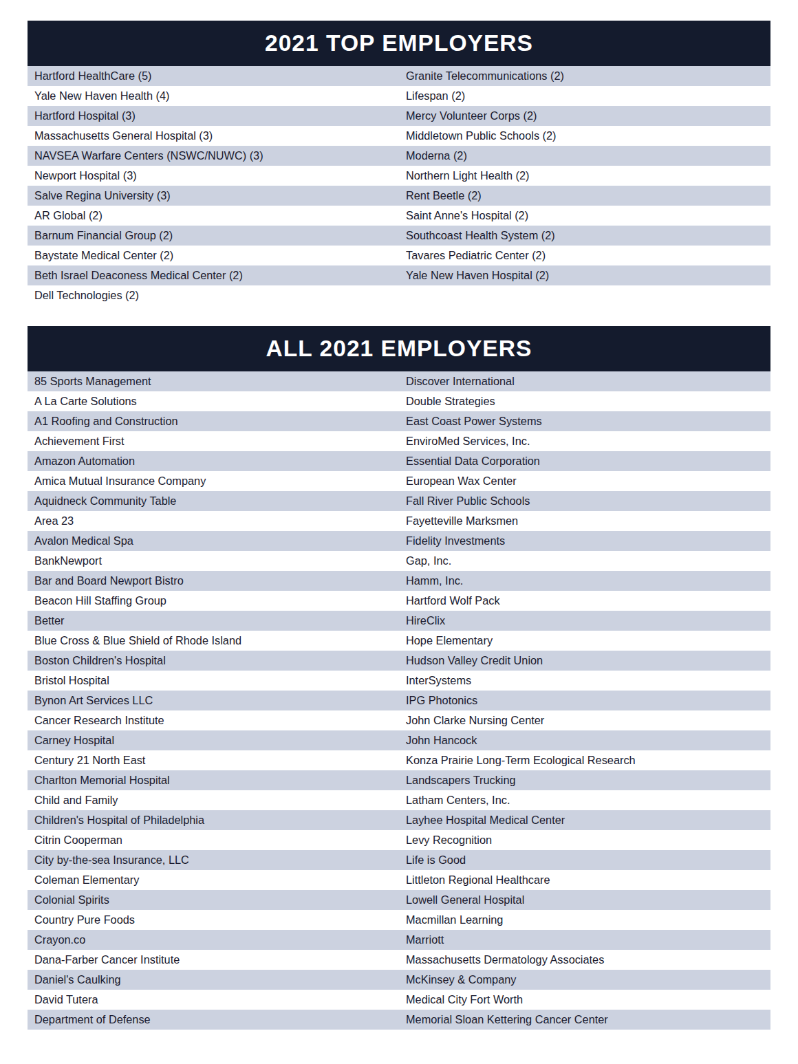2021 Top Employers
| Hartford HealthCare (5) | Granite Telecommunications (2) |
| Yale New Haven Health (4) | Lifespan (2) |
| Hartford Hospital (3) | Mercy Volunteer Corps (2) |
| Massachusetts General Hospital (3) | Middletown Public Schools (2) |
| NAVSEA Warfare Centers (NSWC/NUWC) (3) | Moderna (2) |
| Newport Hospital (3) | Northern Light Health (2) |
| Salve Regina University (3) | Rent Beetle (2) |
| AR Global (2) | Saint Anne's Hospital (2) |
| Barnum Financial Group (2) | Southcoast Health System (2) |
| Baystate Medical Center (2) | Tavares Pediatric Center (2) |
| Beth Israel Deaconess Medical Center (2) | Yale New Haven Hospital (2) |
| Dell Technologies (2) | |
All 2021 Employers
| 85 Sports Management | Discover International |
| A La Carte Solutions | Double Strategies |
| A1 Roofing and Construction | East Coast Power Systems |
| Achievement First | EnviroMed Services, Inc. |
| Amazon Automation | Essential Data Corporation |
| Amica Mutual Insurance Company | European Wax Center |
| Aquidneck Community Table | Fall River Public Schools |
| Area 23 | Fayetteville Marksmen |
| Avalon Medical Spa | Fidelity Investments |
| BankNewport | Gap, Inc. |
| Bar and Board Newport Bistro | Hamm, Inc. |
| Beacon Hill Staffing Group | Hartford Wolf Pack |
| Better | HireClix |
| Blue Cross & Blue Shield of Rhode Island | Hope Elementary |
| Boston Children's Hospital | Hudson Valley Credit Union |
| Bristol Hospital | InterSystems |
| Bynon Art Services LLC | IPG Photonics |
| Cancer Research Institute | John Clarke Nursing Center |
| Carney Hospital | John Hancock |
| Century 21 North East | Konza Prairie Long-Term Ecological Research |
| Charlton Memorial Hospital | Landscapers Trucking |
| Child and Family | Latham Centers, Inc. |
| Children's Hospital of Philadelphia | Layhee Hospital Medical Center |
| Citrin Cooperman | Levy Recognition |
| City by-the-sea Insurance, LLC | Life is Good |
| Coleman Elementary | Littleton Regional Healthcare |
| Colonial Spirits | Lowell General Hospital |
| Country Pure Foods | Macmillan Learning |
| Crayon.co | Marriott |
| Dana-Farber Cancer Institute | Massachusetts Dermatology Associates |
| Daniel's Caulking | McKinsey & Company |
| David Tutera | Medical City Fort Worth |
| Department of Defense | Memorial Sloan Kettering Cancer Center |